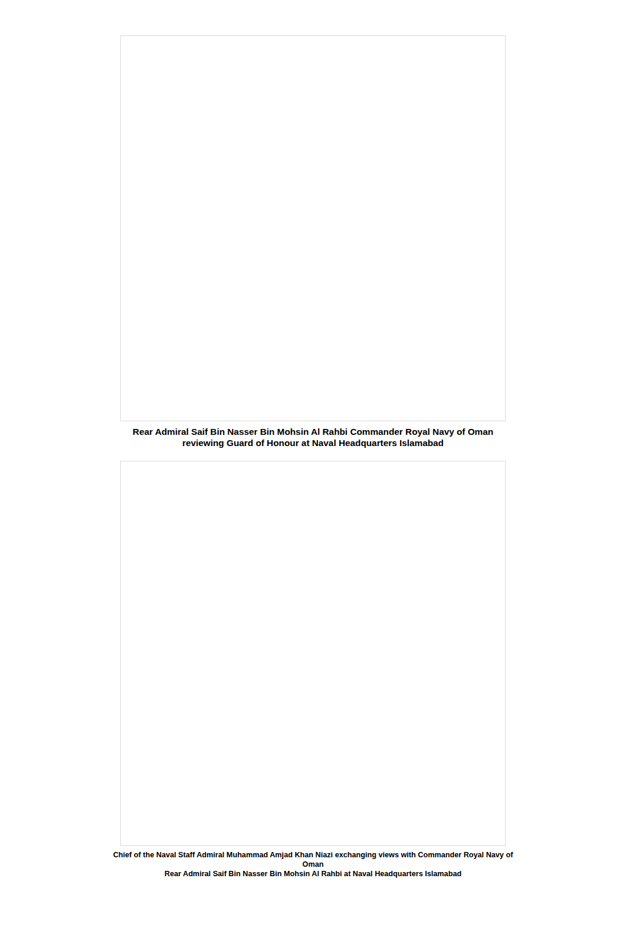Photographs of the Commander Royal Navy of Oman at Naval Headquarters Islamabad
Rear Admiral Saif Bin Nasser Bin Mohsin Al Rahbi Commander Royal Navy of Oman
reviewing Guard of Honour at Naval Headquarters Islamabad
Chief of the Naval Staff Admiral Muhammad Amjad Khan Niazi exchanging views with Commander Royal Navy of Oman
Rear Admiral Saif Bin Nasser Bin Mohsin Al Rahbi at Naval Headquarters Islamabad